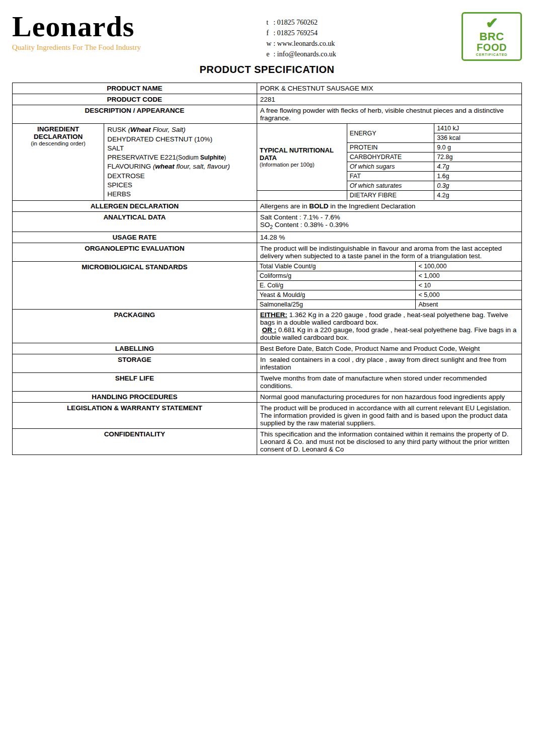Leonards
Quality Ingredients For The Food Industry
t: 01825 760262
f: 01825 769254
w: www.leonards.co.uk
e: info@leonards.co.uk
✔
BRC
FOOD
CERTIFICATED
PRODUCT SPECIFICATION
| Product Name | PORK & CHESTNUT SAUSAGE MIX |
| Product Code | 2281 |
| Description / Appearance | A free flowing powder with flecks of herb, visible chestnut pieces and a distinctive fragrance. |
| Ingredient Declaration (in descending order) | RUSK ( Wheat Flour, Salt) DEHYDRATED CHESTNUT (10%) SALT PRESERVATIVE E221 (Sodium Sulphite ) FLAVOURING ( wheat flour, salt, flavour) DEXTROSE SPICES HERBS | / TYPICAL NUTRITIONAL DATA (Information per 100g) / ENERGY / 1410 kJ / / 336 kcal / / PROTEIN / 9.0 g / / CARBOHYDRATE / 72.8g / / Of which sugars / 4.7g / / FAT / 1.6g / / Of which saturates / 0.3g / / / DIETARY FIBRE / 4.2g / |
| Allergen Declaration | Allergens are in BOLD in the Ingredient Declaration |
| Analytical Data | Salt Content : 7.1% - 7.6% SO 2 Content : 0.38% - 0.39% |
| Usage Rate | 14.28 % |
| Organoleptic Evaluation | The product will be indistinguishable in flavour and aroma from the last accepted delivery when subjected to a taste panel in the form of a triangulation test. |
| Microbioligical Standards | / Total Viable Count/g / < 100,000 / / Coliforms/g / < 1,000 / / E. Coli/g / < 10 / / Yeast & Mould/g / < 5,000 / / Salmonella/25g / Absent / |
| Packaging | EITHER: 1.362 Kg in a 220 gauge , food grade , heat-seal polyethene bag. Twelve bags in a double walled cardboard box. OR : 0.681 Kg in a 220 gauge, food grade , heat-seal polyethene bag. Five bags in a double walled cardboard box. |
| Labelling | Best Before Date, Batch Code, Product Name and Product Code, Weight |
| Storage | In sealed containers in a cool , dry place , away from direct sunlight and free from infestation |
| Shelf Life | Twelve months from date of manufacture when stored under recommended conditions. |
| Handling Procedures | Normal good manufacturing procedures for non hazardous food ingredients apply |
| Legislation & Warranty Statement | The product will be produced in accordance with all current relevant EU Legislation. The information provided is given in good faith and is based upon the product data supplied by the raw material suppliers. |
| Confidentiality | This specification and the information contained within it remains the property of D. Leonard & Co. and must not be disclosed to any third party without the prior written consent of D. Leonard & Co |